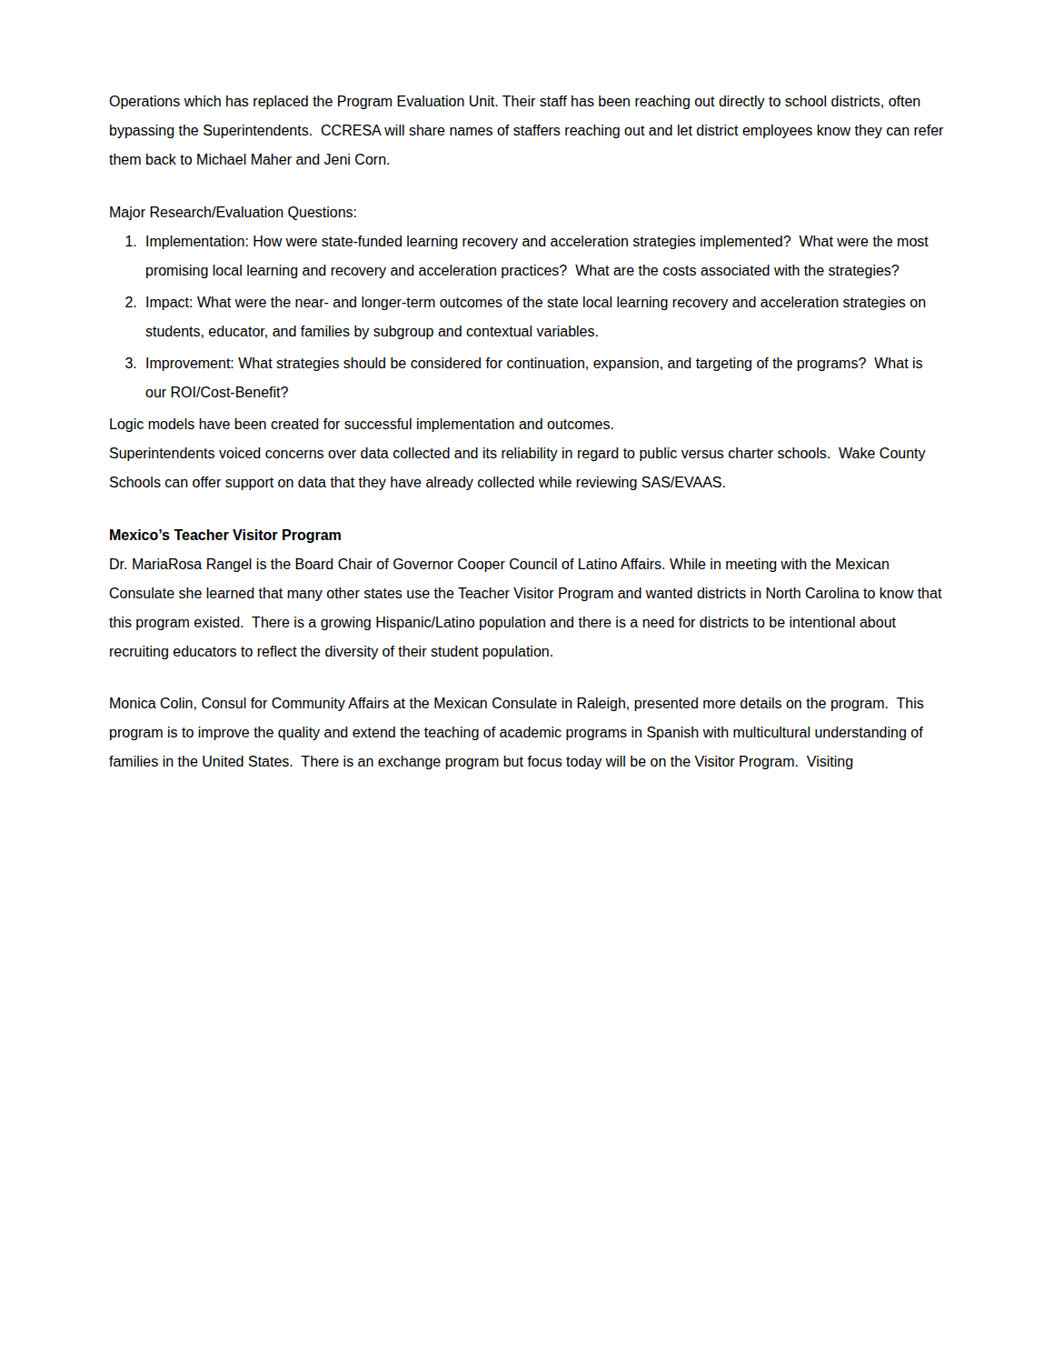Operations which has replaced the Program Evaluation Unit. Their staff has been reaching out directly to school districts, often bypassing the Superintendents. CCRESA will share names of staffers reaching out and let district employees know they can refer them back to Michael Maher and Jeni Corn.
Major Research/Evaluation Questions:
Implementation: How were state-funded learning recovery and acceleration strategies implemented? What were the most promising local learning and recovery and acceleration practices? What are the costs associated with the strategies?
Impact: What were the near- and longer-term outcomes of the state local learning recovery and acceleration strategies on students, educator, and families by subgroup and contextual variables.
Improvement: What strategies should be considered for continuation, expansion, and targeting of the programs? What is our ROI/Cost-Benefit?
Logic models have been created for successful implementation and outcomes.
Superintendents voiced concerns over data collected and its reliability in regard to public versus charter schools. Wake County Schools can offer support on data that they have already collected while reviewing SAS/EVAAS.
Mexico’s Teacher Visitor Program
Dr. MariaRosa Rangel is the Board Chair of Governor Cooper Council of Latino Affairs. While in meeting with the Mexican Consulate she learned that many other states use the Teacher Visitor Program and wanted districts in North Carolina to know that this program existed. There is a growing Hispanic/Latino population and there is a need for districts to be intentional about recruiting educators to reflect the diversity of their student population.
Monica Colin, Consul for Community Affairs at the Mexican Consulate in Raleigh, presented more details on the program. This program is to improve the quality and extend the teaching of academic programs in Spanish with multicultural understanding of families in the United States. There is an exchange program but focus today will be on the Visitor Program. Visiting